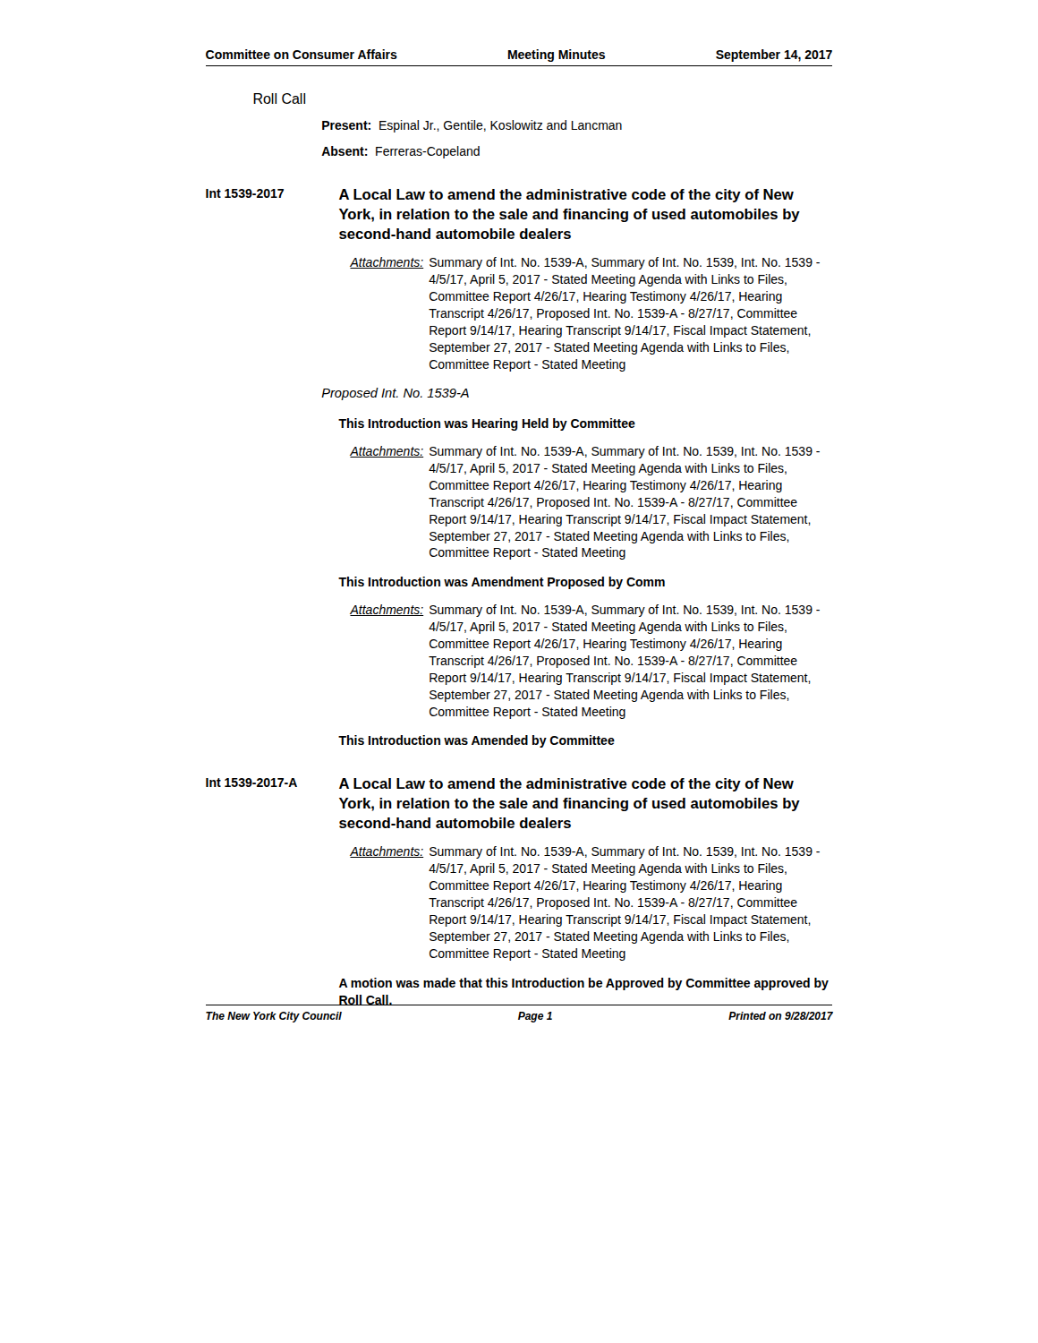Committee on Consumer Affairs
Meeting Minutes
September 14, 2017
Roll Call
Present: Espinal Jr., Gentile, Koslowitz and Lancman
Absent: Ferreras-Copeland
Int 1539-2017
A Local Law to amend the administrative code of the city of New York, in relation to the sale and financing of used automobiles by second-hand automobile dealers
Attachments:
Summary of Int. No. 1539-A, Summary of Int. No. 1539, Int. No. 1539 - 4/5/17, April 5, 2017 - Stated Meeting Agenda with Links to Files, Committee Report 4/26/17, Hearing Testimony 4/26/17, Hearing Transcript 4/26/17, Proposed Int. No. 1539-A - 8/27/17, Committee Report 9/14/17, Hearing Transcript 9/14/17, Fiscal Impact Statement, September 27, 2017 - Stated Meeting Agenda with Links to Files, Committee Report - Stated Meeting
Proposed Int. No. 1539-A
This Introduction was Hearing Held by Committee
Attachments:
Summary of Int. No. 1539-A, Summary of Int. No. 1539, Int. No. 1539 - 4/5/17, April 5, 2017 - Stated Meeting Agenda with Links to Files, Committee Report 4/26/17, Hearing Testimony 4/26/17, Hearing Transcript 4/26/17, Proposed Int. No. 1539-A - 8/27/17, Committee Report 9/14/17, Hearing Transcript 9/14/17, Fiscal Impact Statement, September 27, 2017 - Stated Meeting Agenda with Links to Files, Committee Report - Stated Meeting
This Introduction was Amendment Proposed by Comm
Attachments:
Summary of Int. No. 1539-A, Summary of Int. No. 1539, Int. No. 1539 - 4/5/17, April 5, 2017 - Stated Meeting Agenda with Links to Files, Committee Report 4/26/17, Hearing Testimony 4/26/17, Hearing Transcript 4/26/17, Proposed Int. No. 1539-A - 8/27/17, Committee Report 9/14/17, Hearing Transcript 9/14/17, Fiscal Impact Statement, September 27, 2017 - Stated Meeting Agenda with Links to Files, Committee Report - Stated Meeting
This Introduction was Amended by Committee
Int 1539-2017-A
A Local Law to amend the administrative code of the city of New York, in relation to the sale and financing of used automobiles by second-hand automobile dealers
Attachments:
Summary of Int. No. 1539-A, Summary of Int. No. 1539, Int. No. 1539 - 4/5/17, April 5, 2017 - Stated Meeting Agenda with Links to Files, Committee Report 4/26/17, Hearing Testimony 4/26/17, Hearing Transcript 4/26/17, Proposed Int. No. 1539-A - 8/27/17, Committee Report 9/14/17, Hearing Transcript 9/14/17, Fiscal Impact Statement, September 27, 2017 - Stated Meeting Agenda with Links to Files, Committee Report - Stated Meeting
A motion was made that this Introduction be Approved by Committee approved by Roll Call.
The New York City Council
Page 1
Printed on 9/28/2017